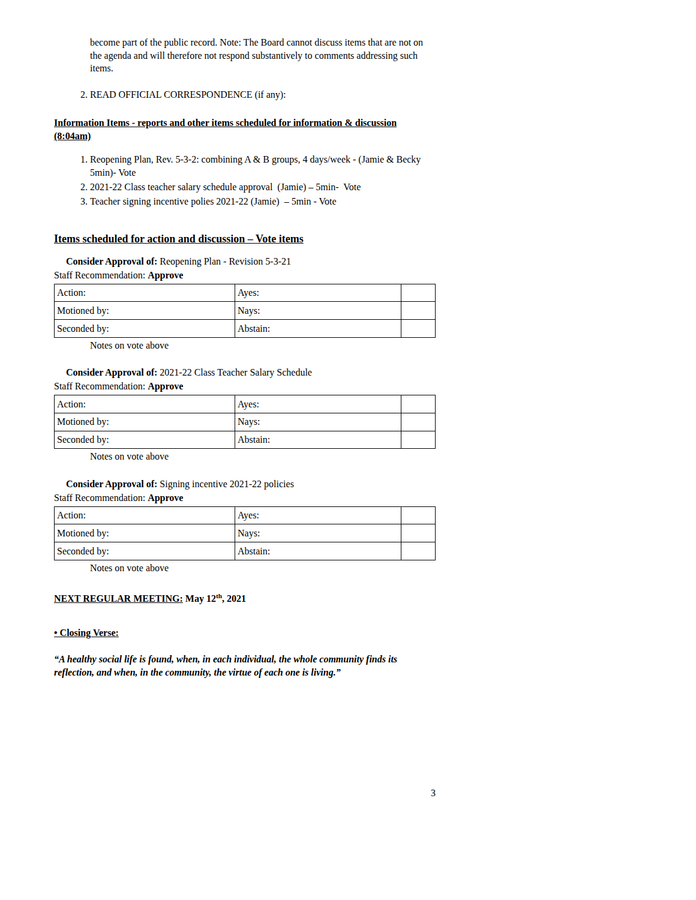become part of the public record. Note: The Board cannot discuss items that are not on the agenda and will therefore not respond substantively to comments addressing such items.
READ OFFICIAL CORRESPONDENCE (if any):
Information Items - reports and other items scheduled for information & discussion (8:04am)
Reopening Plan, Rev. 5-3-2: combining A & B groups, 4 days/week - (Jamie & Becky 5min)- Vote
2021-22 Class teacher salary schedule approval (Jamie) – 5min- Vote
Teacher signing incentive polies 2021-22 (Jamie) – 5min - Vote
Items scheduled for action and discussion – Vote items
Consider Approval of: Reopening Plan - Revision 5-3-21
Staff Recommendation: Approve
| Action: | Ayes: | |
| Motioned by: | Nays: | |
| Seconded by: | Abstain: | |
Notes on vote above
Consider Approval of: 2021-22 Class Teacher Salary Schedule
Staff Recommendation: Approve
| Action: | Ayes: | |
| Motioned by: | Nays: | |
| Seconded by: | Abstain: | |
Notes on vote above
Consider Approval of: Signing incentive 2021-22 policies
Staff Recommendation: Approve
| Action: | Ayes: | |
| Motioned by: | Nays: | |
| Seconded by: | Abstain: | |
Notes on vote above
NEXT REGULAR MEETING: May 12th, 2021
• Closing Verse:
“A healthy social life is found, when, in each individual, the whole community finds its reflection, and when, in the community, the virtue of each one is living.”
3